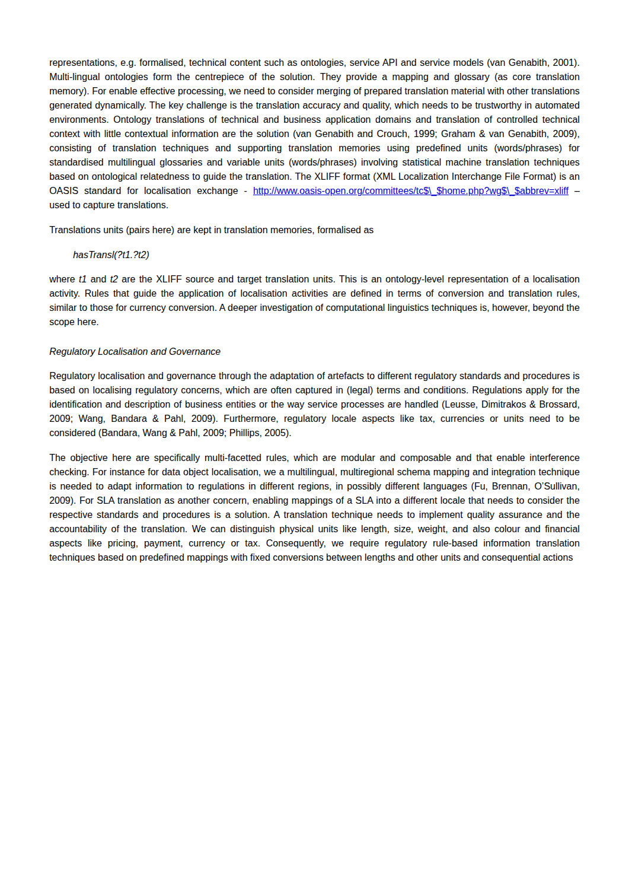representations, e.g. formalised, technical content such as ontologies, service API and service models (van Genabith, 2001). Multi-lingual ontologies form the centrepiece of the solution. They provide a mapping and glossary (as core translation memory). For enable effective processing, we need to consider merging of prepared translation material with other translations generated dynamically. The key challenge is the translation accuracy and quality, which needs to be trustworthy in automated environments. Ontology translations of technical and business application domains and translation of controlled technical context with little contextual information are the solution (van Genabith and Crouch, 1999; Graham & van Genabith, 2009), consisting of translation techniques and supporting translation memories using predefined units (words/phrases) for standardised multilingual glossaries and variable units (words/phrases) involving statistical machine translation techniques based on ontological relatedness to guide the translation. The XLIFF format (XML Localization Interchange File Format) is an OASIS standard for localisation exchange - http://www.oasis-open.org/committees/tc$\_$home.php?wg$\_$abbrev=xliff – used to capture translations.
Translations units (pairs here) are kept in translation memories, formalised as
hasTransl(?t1.?t2)
where t1 and t2 are the XLIFF source and target translation units. This is an ontology-level representation of a localisation activity. Rules that guide the application of localisation activities are defined in terms of conversion and translation rules, similar to those for currency conversion. A deeper investigation of computational linguistics techniques is, however, beyond the scope here.
Regulatory Localisation and Governance
Regulatory localisation and governance through the adaptation of artefacts to different regulatory standards and procedures is based on localising regulatory concerns, which are often captured in (legal) terms and conditions. Regulations apply for the identification and description of business entities or the way service processes are handled (Leusse, Dimitrakos & Brossard, 2009; Wang, Bandara & Pahl, 2009). Furthermore, regulatory locale aspects like tax, currencies or units need to be considered (Bandara, Wang & Pahl, 2009; Phillips, 2005).
The objective here are specifically multi-facetted rules, which are modular and composable and that enable interference checking. For instance for data object localisation, we a multilingual, multiregional schema mapping and integration technique is needed to adapt information to regulations in different regions, in possibly different languages (Fu, Brennan, O’Sullivan, 2009). For SLA translation as another concern, enabling mappings of a SLA into a different locale that needs to consider the respective standards and procedures is a solution. A translation technique needs to implement quality assurance and the accountability of the translation. We can distinguish physical units like length, size, weight, and also colour and financial aspects like pricing, payment, currency or tax. Consequently, we require regulatory rule-based information translation techniques based on predefined mappings with fixed conversions between lengths and other units and consequential actions